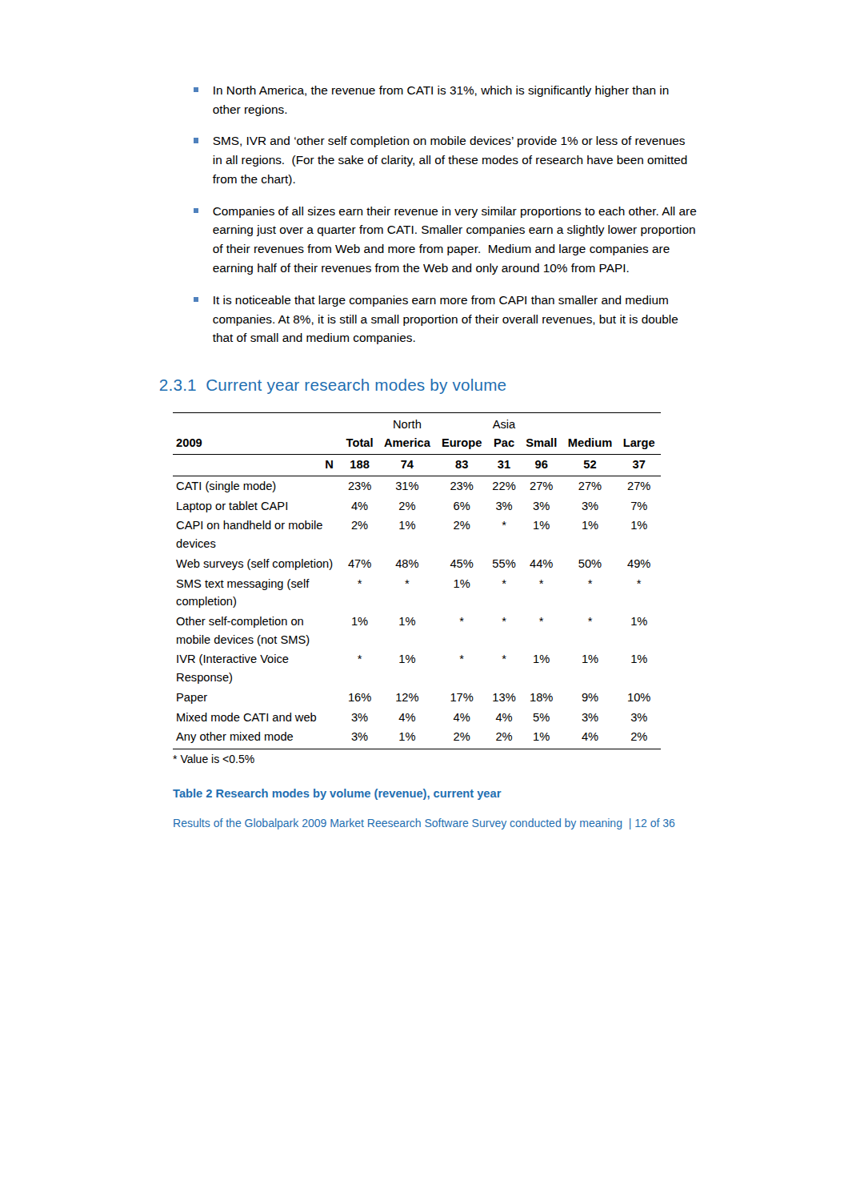In North America, the revenue from CATI is 31%, which is significantly higher than in other regions.
SMS, IVR and ‘other self completion on mobile devices’ provide 1% or less of revenues in all regions. (For the sake of clarity, all of these modes of research have been omitted from the chart).
Companies of all sizes earn their revenue in very similar proportions to each other. All are earning just over a quarter from CATI. Smaller companies earn a slightly lower proportion of their revenues from Web and more from paper. Medium and large companies are earning half of their revenues from the Web and only around 10% from PAPI.
It is noticeable that large companies earn more from CAPI than smaller and medium companies. At 8%, it is still a small proportion of their overall revenues, but it is double that of small and medium companies.
2.3.1 Current year research modes by volume
| | | North | | Asia | | | |
| --- | --- | --- | --- | --- | --- | --- | --- |
| 2009 | Total | America | Europe | Pac | Small | Medium | Large |
| N | 188 | 74 | 83 | 31 | 96 | 52 | 37 |
| CATI (single mode) | 23% | 31% | 23% | 22% | 27% | 27% | 27% |
| Laptop or tablet CAPI | 4% | 2% | 6% | 3% | 3% | 3% | 7% |
| CAPI on handheld or mobile devices | 2% | 1% | 2% | * | 1% | 1% | 1% |
| Web surveys (self completion) | 47% | 48% | 45% | 55% | 44% | 50% | 49% |
| SMS text messaging (self completion) | * | * | 1% | * | * | * | * |
| Other self-completion on mobile devices (not SMS) | 1% | 1% | * | * | * | * | 1% |
| IVR (Interactive Voice Response) | * | 1% | * | * | 1% | 1% | 1% |
| Paper | 16% | 12% | 17% | 13% | 18% | 9% | 10% |
| Mixed mode CATI and web | 3% | 4% | 4% | 4% | 5% | 3% | 3% |
| Any other mixed mode | 3% | 1% | 2% | 2% | 1% | 4% | 2% |
* Value is <0.5%
Table 2 Research modes by volume (revenue), current year
Results of the Globalpark 2009 Market Reesearch Software Survey conducted by meaning | 12 of 36